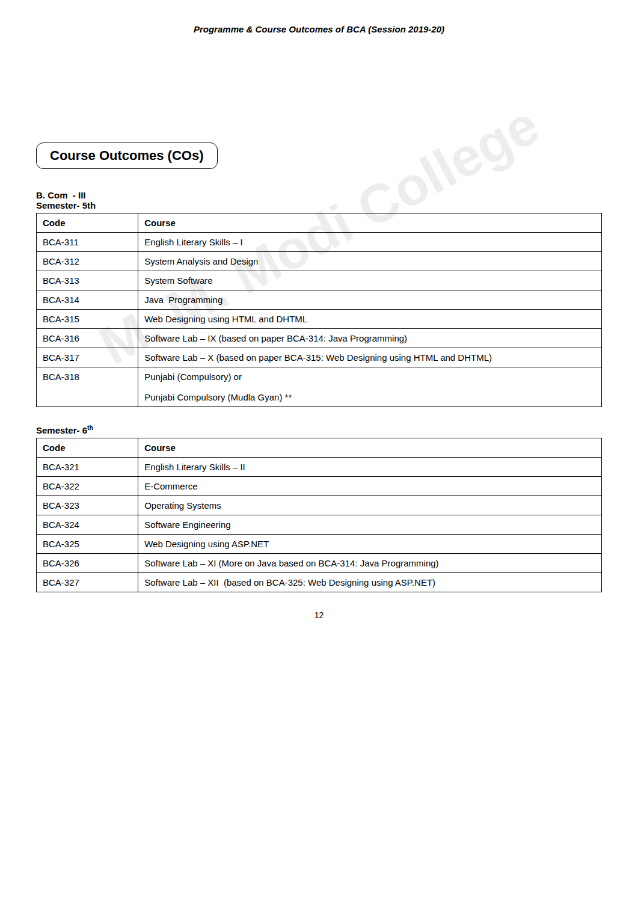M. M. Modi College
Programme & Course Outcomes of BCA (Session 2019-20)
Course Outcomes (COs)
B. Com - III
Semester- 5th
| Code | Course |
| --- | --- |
| BCA-311 | English Literary Skills – I |
| BCA-312 | System Analysis and Design |
| BCA-313 | System Software |
| BCA-314 | Java Programming |
| BCA-315 | Web Designing using HTML and DHTML |
| BCA-316 | Software Lab – IX (based on paper BCA-314: Java Programming) |
| BCA-317 | Software Lab – X (based on paper BCA-315: Web Designing using HTML and DHTML) |
| BCA-318 | Punjabi (Compulsory) or Punjabi Compulsory (Mudla Gyan) ** |
Semester- 6th
| Code | Course |
| --- | --- |
| BCA-321 | English Literary Skills – II |
| BCA-322 | E-Commerce |
| BCA-323 | Operating Systems |
| BCA-324 | Software Engineering |
| BCA-325 | Web Designing using ASP.NET |
| BCA-326 | Software Lab – XI (More on Java based on BCA-314: Java Programming) |
| BCA-327 | Software Lab – XII (based on BCA-325: Web Designing using ASP.NET) |
12